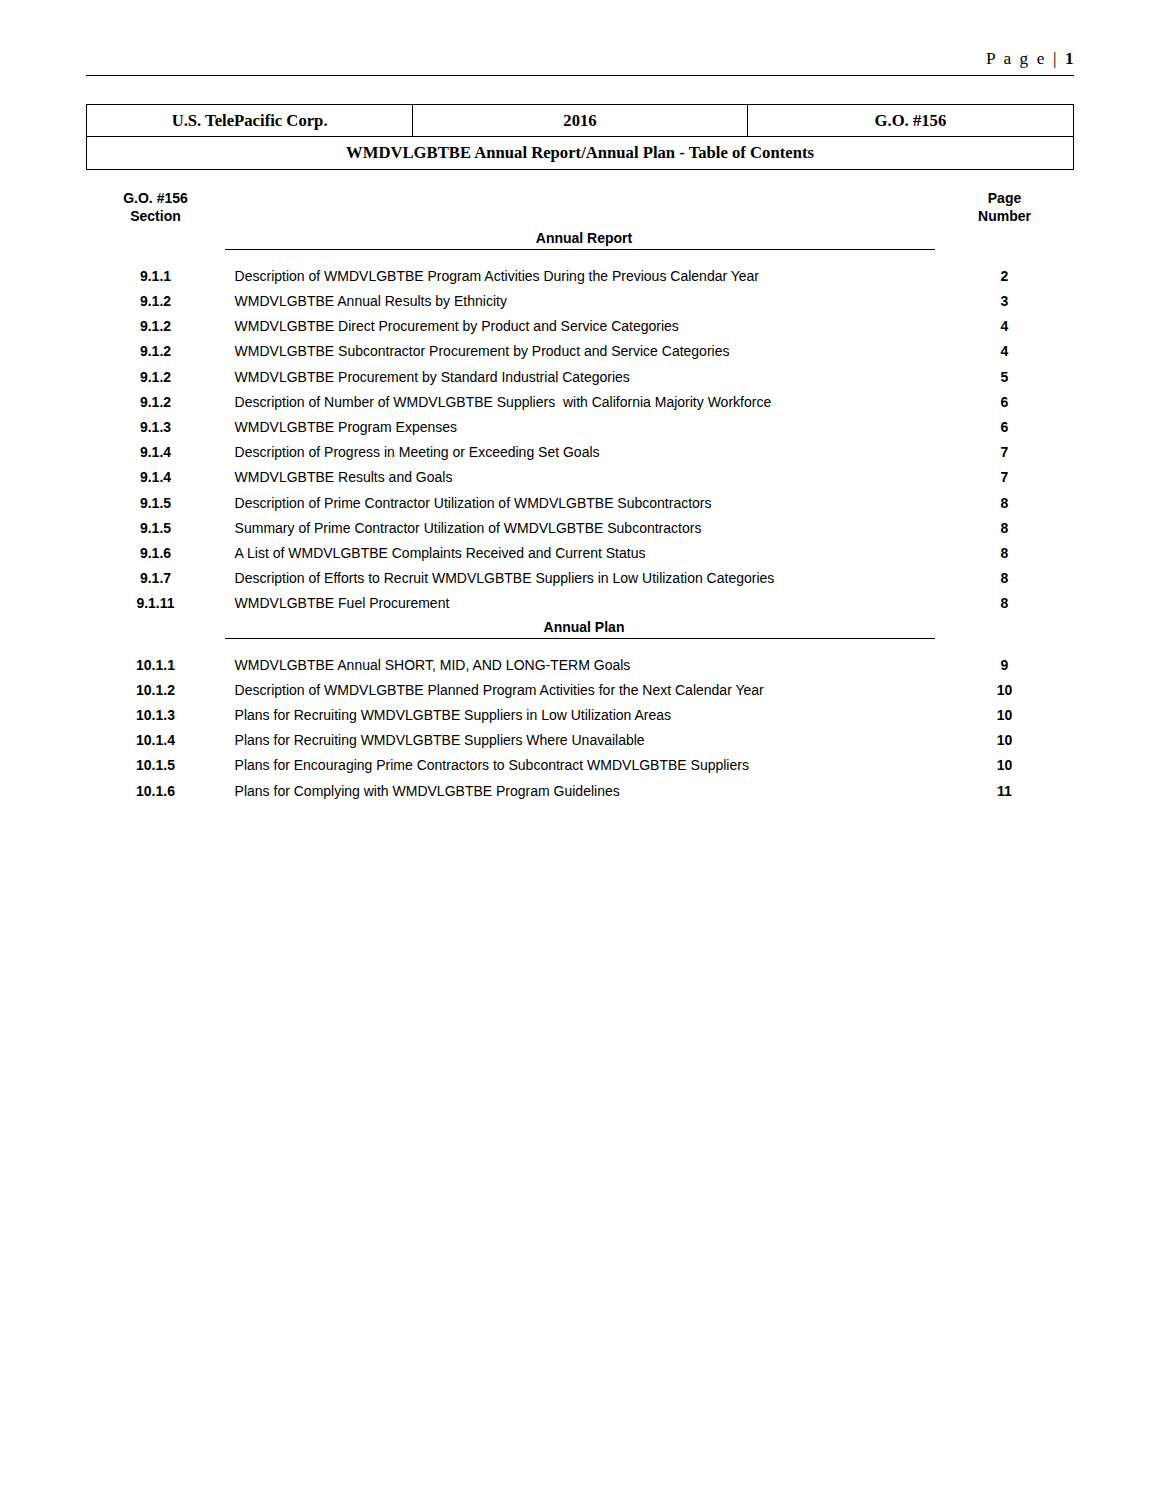P a g e | 1
| U.S. TelePacific Corp. | 2016 | G.O. #156 |
| WMDVLGBTBE Annual Report/Annual Plan - Table of Contents |
| G.O. #156 Section | | Page Number |
| --- | --- | --- |
| | Annual Report | |
| 9.1.1 | Description of WMDVLGBTBE Program Activities During the Previous Calendar Year | 2 |
| 9.1.2 | WMDVLGBTBE Annual Results by Ethnicity | 3 |
| 9.1.2 | WMDVLGBTBE Direct Procurement by Product and Service Categories | 4 |
| 9.1.2 | WMDVLGBTBE Subcontractor Procurement by Product and Service Categories | 4 |
| 9.1.2 | WMDVLGBTBE Procurement by Standard Industrial Categories | 5 |
| 9.1.2 | Description of Number of WMDVLGBTBE Suppliers with California Majority Workforce | 6 |
| 9.1.3 | WMDVLGBTBE Program Expenses | 6 |
| 9.1.4 | Description of Progress in Meeting or Exceeding Set Goals | 7 |
| 9.1.4 | WMDVLGBTBE Results and Goals | 7 |
| 9.1.5 | Description of Prime Contractor Utilization of WMDVLGBTBE Subcontractors | 8 |
| 9.1.5 | Summary of Prime Contractor Utilization of WMDVLGBTBE Subcontractors | 8 |
| 9.1.6 | A List of WMDVLGBTBE Complaints Received and Current Status | 8 |
| 9.1.7 | Description of Efforts to Recruit WMDVLGBTBE Suppliers in Low Utilization Categories | 8 |
| 9.1.11 | WMDVLGBTBE Fuel Procurement | 8 |
| | Annual Plan | |
| 10.1.1 | WMDVLGBTBE Annual SHORT, MID, AND LONG-TERM Goals | 9 |
| 10.1.2 | Description of WMDVLGBTBE Planned Program Activities for the Next Calendar Year | 10 |
| 10.1.3 | Plans for Recruiting WMDVLGBTBE Suppliers in Low Utilization Areas | 10 |
| 10.1.4 | Plans for Recruiting WMDVLGBTBE Suppliers Where Unavailable | 10 |
| 10.1.5 | Plans for Encouraging Prime Contractors to Subcontract WMDVLGBTBE Suppliers | 10 |
| 10.1.6 | Plans for Complying with WMDVLGBTBE Program Guidelines | 11 |